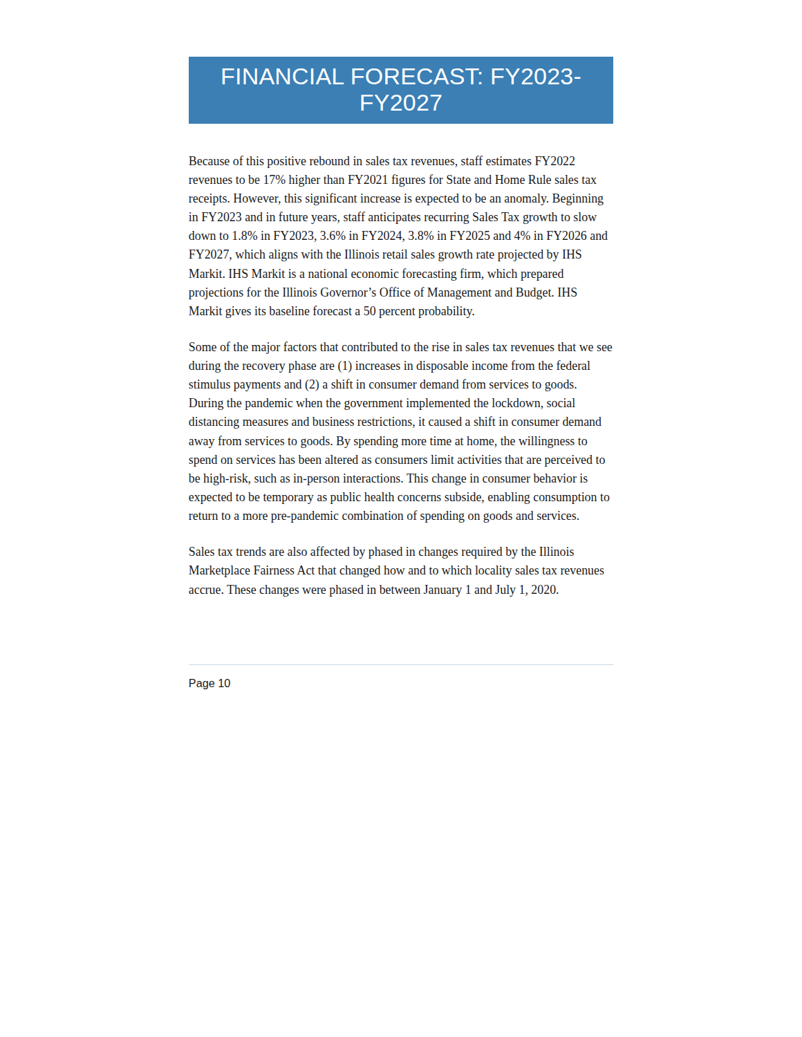FINANCIAL FORECAST: FY2023-FY2027
Because of this positive rebound in sales tax revenues, staff estimates FY2022 revenues to be 17% higher than FY2021 figures for State and Home Rule sales tax receipts. However, this significant increase is expected to be an anomaly. Beginning in FY2023 and in future years, staff anticipates recurring Sales Tax growth to slow down to 1.8% in FY2023, 3.6% in FY2024, 3.8% in FY2025 and 4% in FY2026 and FY2027, which aligns with the Illinois retail sales growth rate projected by IHS Markit. IHS Markit is a national economic forecasting firm, which prepared projections for the Illinois Governor’s Office of Management and Budget. IHS Markit gives its baseline forecast a 50 percent probability.
Some of the major factors that contributed to the rise in sales tax revenues that we see during the recovery phase are (1) increases in disposable income from the federal stimulus payments and (2) a shift in consumer demand from services to goods. During the pandemic when the government implemented the lockdown, social distancing measures and business restrictions, it caused a shift in consumer demand away from services to goods. By spending more time at home, the willingness to spend on services has been altered as consumers limit activities that are perceived to be high-risk, such as in-person interactions. This change in consumer behavior is expected to be temporary as public health concerns subside, enabling consumption to return to a more pre-pandemic combination of spending on goods and services.
Sales tax trends are also affected by phased in changes required by the Illinois Marketplace Fairness Act that changed how and to which locality sales tax revenues accrue. These changes were phased in between January 1 and July 1, 2020.
Page 10